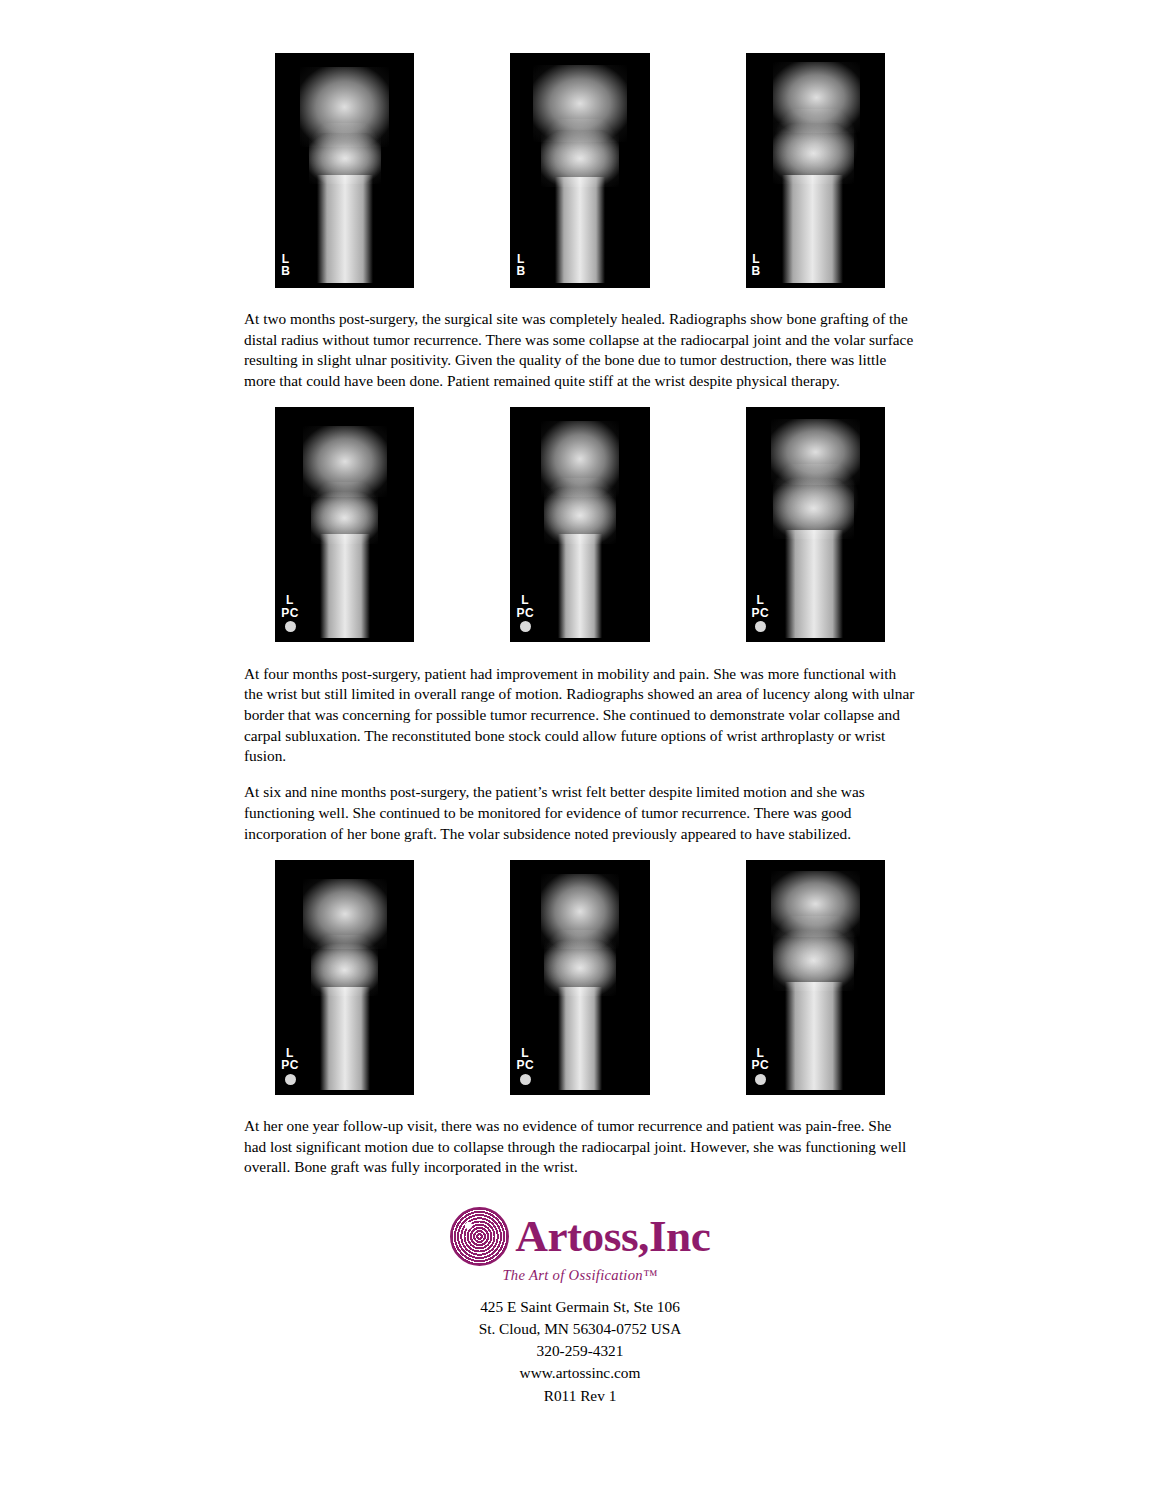L
B
L
B
L
B
At two months post-surgery, the surgical site was completely healed. Radiographs show bone grafting of the distal radius without tumor recurrence. There was some collapse at the radiocarpal joint and the volar surface resulting in slight ulnar positivity. Given the quality of the bone due to tumor destruction, there was little more that could have been done. Patient remained quite stiff at the wrist despite physical therapy.
L
PC
L
PC
L
PC
At four months post-surgery, patient had improvement in mobility and pain. She was more functional with the wrist but still limited in overall range of motion. Radiographs showed an area of lucency along with ulnar border that was concerning for possible tumor recurrence. She continued to demonstrate volar collapse and carpal subluxation. The reconstituted bone stock could allow future options of wrist arthroplasty or wrist fusion.
At six and nine months post-surgery, the patient’s wrist felt better despite limited motion and she was functioning well. She continued to be monitored for evidence of tumor recurrence. There was good incorporation of her bone graft. The volar subsidence noted previously appeared to have stabilized.
L
PC
L
PC
L
PC
At her one year follow-up visit, there was no evidence of tumor recurrence and patient was pain-free. She had lost significant motion due to collapse through the radiocarpal joint. However, she was functioning well overall. Bone graft was fully incorporated in the wrist.
Artoss,Inc
The Art of Ossification™
425 E Saint Germain St, Ste 106
St. Cloud, MN 56304-0752 USA
320-259-4321
www.artossinc.com
R011 Rev 1